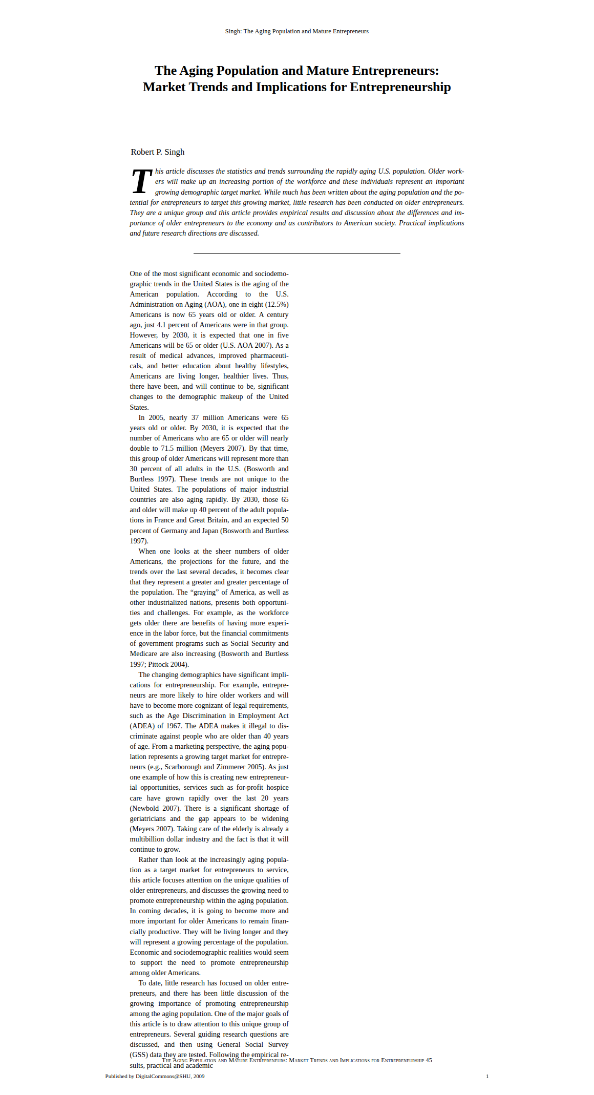Singh: The Aging Population and Mature Entrepreneurs
The Aging Population and Mature Entrepreneurs:
Market Trends and Implications for Entrepreneurship
Robert P. Singh
This article discusses the statistics and trends surrounding the rapidly aging U.S. population. Older workers will make up an increasing portion of the workforce and these individuals represent an important growing demographic target market. While much has been written about the aging population and the potential for entrepreneurs to target this growing market, little research has been conducted on older entrepreneurs. They are a unique group and this article provides empirical results and discussion about the differences and importance of older entrepreneurs to the economy and as contributors to American society. Practical implications and future research directions are discussed.
One of the most significant economic and sociodemographic trends in the United States is the aging of the American population. According to the U.S. Administration on Aging (AOA), one in eight (12.5%) Americans is now 65 years old or older. A century ago, just 4.1 percent of Americans were in that group. However, by 2030, it is expected that one in five Americans will be 65 or older (U.S. AOA 2007). As a result of medical advances, improved pharmaceuticals, and better education about healthy lifestyles, Americans are living longer, healthier lives. Thus, there have been, and will continue to be, significant changes to the demographic makeup of the United States.
In 2005, nearly 37 million Americans were 65 years old or older. By 2030, it is expected that the number of Americans who are 65 or older will nearly double to 71.5 million (Meyers 2007). By that time, this group of older Americans will represent more than 30 percent of all adults in the U.S. (Bosworth and Burtless 1997). These trends are not unique to the United States. The populations of major industrial countries are also aging rapidly. By 2030, those 65 and older will make up 40 percent of the adult populations in France and Great Britain, and an expected 50 percent of Germany and Japan (Bosworth and Burtless 1997).
When one looks at the sheer numbers of older Americans, the projections for the future, and the trends over the last several decades, it becomes clear that they represent a greater and greater percentage of the population. The “graying” of America, as well as other industrialized nations, presents both opportunities and challenges. For example, as the workforce gets older there are benefits of having more experience in the labor force, but the financial commitments of government programs such as Social Security and Medicare are also increasing (Bosworth and Burtless 1997; Pittock 2004).
The changing demographics have significant implications for entrepreneurship. For example, entrepreneurs are more likely to hire older workers and will have to become more cognizant of legal requirements, such as the Age Discrimination in Employment Act (ADEA) of 1967. The ADEA makes it illegal to discriminate against people who are older than 40 years of age. From a marketing perspective, the aging population represents a growing target market for entrepreneurs (e.g., Scarborough and Zimmerer 2005). As just one example of how this is creating new entrepreneurial opportunities, services such as for-profit hospice care have grown rapidly over the last 20 years (Newbold 2007). There is a significant shortage of geriatricians and the gap appears to be widening (Meyers 2007). Taking care of the elderly is already a multibillion dollar industry and the fact is that it will continue to grow.
Rather than look at the increasingly aging population as a target market for entrepreneurs to service, this article focuses attention on the unique qualities of older entrepreneurs, and discusses the growing need to promote entrepreneurship within the aging population. In coming decades, it is going to become more and more important for older Americans to remain financially productive. They will be living longer and they will represent a growing percentage of the population. Economic and sociodemographic realities would seem to support the need to promote entrepreneurship among older Americans.
To date, little research has focused on older entrepreneurs, and there has been little discussion of the growing importance of promoting entrepreneurship among the aging population. One of the major goals of this article is to draw attention to this unique group of entrepreneurs. Several guiding research questions are discussed, and then using General Social Survey (GSS) data they are tested. Following the empirical results, practical and academic
The Aging Population and Mature Entrepreneurs: Market Trends and Implications for Entrepreneurship 45
Published by DigitalCommons@SHU, 2009
1